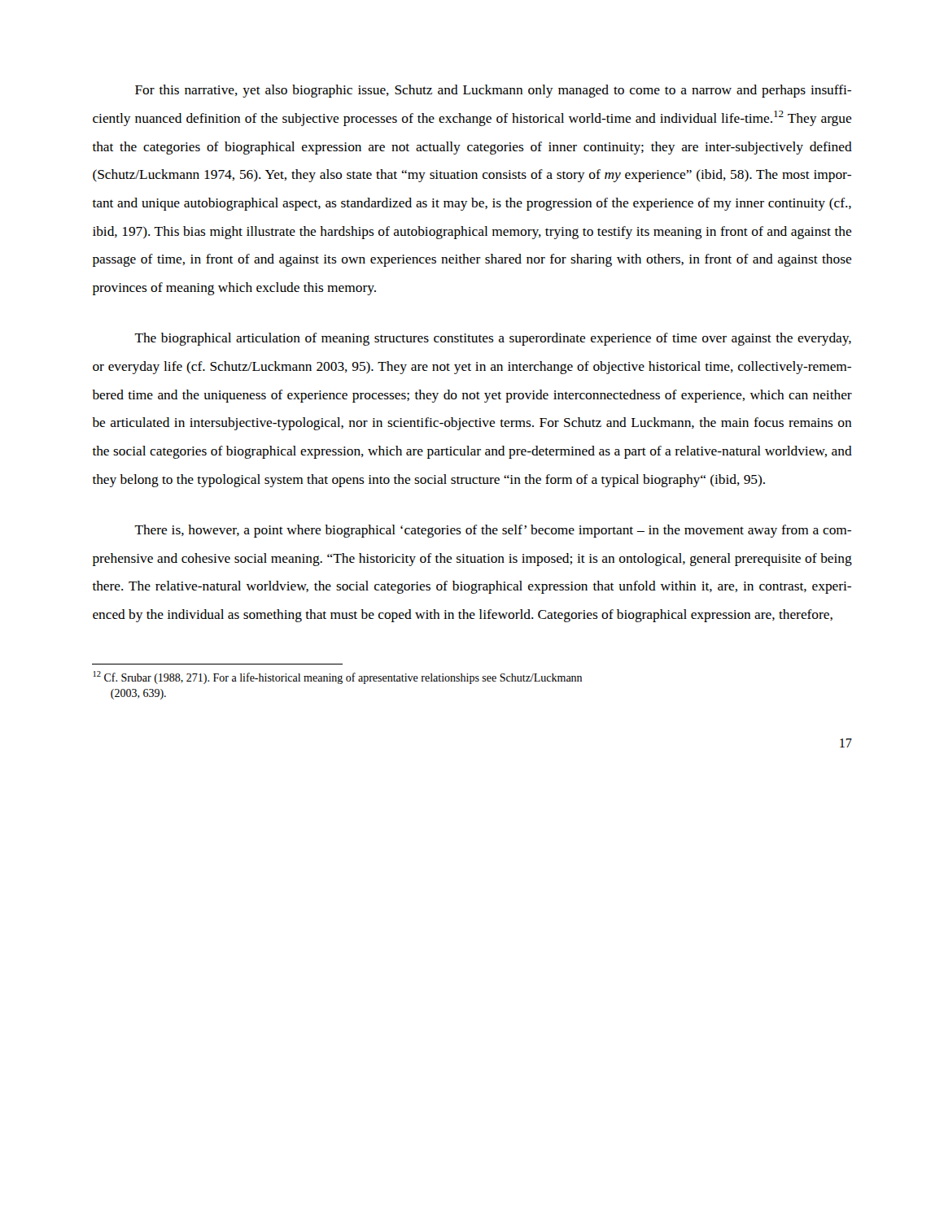For this narrative, yet also biographic issue, Schutz and Luckmann only managed to come to a narrow and perhaps insufficiently nuanced definition of the subjective processes of the exchange of historical world-time and individual life-time.12 They argue that the categories of biographical expression are not actually categories of inner continuity; they are inter-subjectively defined (Schutz/Luckmann 1974, 56). Yet, they also state that “my situation consists of a story of my experience” (ibid, 58). The most important and unique autobiographical aspect, as standardized as it may be, is the progression of the experience of my inner continuity (cf., ibid, 197). This bias might illustrate the hardships of autobiographical memory, trying to testify its meaning in front of and against the passage of time, in front of and against its own experiences neither shared nor for sharing with others, in front of and against those provinces of meaning which exclude this memory.
The biographical articulation of meaning structures constitutes a superordinate experience of time over against the everyday, or everyday life (cf. Schutz/Luckmann 2003, 95). They are not yet in an interchange of objective historical time, collectively-remembered time and the uniqueness of experience processes; they do not yet provide interconnectedness of experience, which can neither be articulated in intersubjective-typological, nor in scientific-objective terms. For Schutz and Luckmann, the main focus remains on the social categories of biographical expression, which are particular and pre-determined as a part of a relative-natural worldview, and they belong to the typological system that opens into the social structure “in the form of a typical biography“ (ibid, 95).
There is, however, a point where biographical ‘categories of the self’ become important – in the movement away from a comprehensive and cohesive social meaning. “The historicity of the situation is imposed; it is an ontological, general prerequisite of being there. The relative-natural worldview, the social categories of biographical expression that unfold within it, are, in contrast, experienced by the individual as something that must be coped with in the lifeworld. Categories of biographical expression are, therefore,
12 Cf. Srubar (1988, 271). For a life-historical meaning of apresentative relationships see Schutz/Luckmann (2003, 639).
17